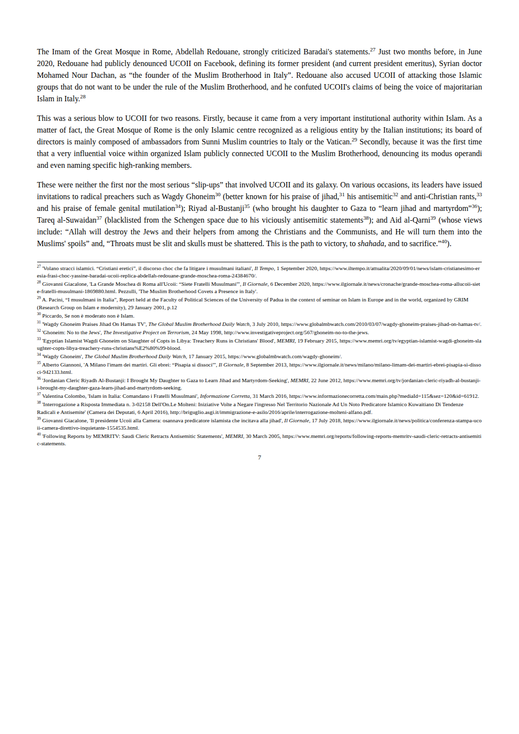The Imam of the Great Mosque in Rome, Abdellah Redouane, strongly criticized Baradai's statements.27 Just two months before, in June 2020, Redouane had publicly denounced UCOII on Facebook, defining its former president (and current president emeritus), Syrian doctor Mohamed Nour Dachan, as “the founder of the Muslim Brotherhood in Italy”. Redouane also accused UCOII of attacking those Islamic groups that do not want to be under the rule of the Muslim Brotherhood, and he confuted UCOII's claims of being the voice of majoritarian Islam in Italy.28
This was a serious blow to UCOII for two reasons. Firstly, because it came from a very important institutional authority within Islam. As a matter of fact, the Great Mosque of Rome is the only Islamic centre recognized as a religious entity by the Italian institutions; its board of directors is mainly composed of ambassadors from Sunni Muslim countries to Italy or the Vatican.29 Secondly, because it was the first time that a very influential voice within organized Islam publicly connected UCOII to the Muslim Brotherhood, denouncing its modus operandi and even naming specific high-ranking members.
These were neither the first nor the most serious “slip-ups” that involved UCOII and its galaxy. On various occasions, its leaders have issued invitations to radical preachers such as Wagdy Ghoneim30 (better known for his praise of jihad,31 his antisemitic32 and anti-Christian rants,33 and his praise of female genital mutilation34); Riyad al-Bustanji35 (who brought his daughter to Gaza to “learn jihad and martyrdom”36); Tareq al-Suwaidan37 (blacklisted from the Schengen space due to his viciously antisemitic statements38); and Aid al-Qarni39 (whose views include: “Allah will destroy the Jews and their helpers from among the Christians and the Communists, and He will turn them into the Muslims' spoils” and, “Throats must be slit and skulls must be shattered. This is the path to victory, to shahada, and to sacrifice.”40).
27 'Volano stracci islamici. “Cristiani eretici”, il discorso choc che fa litigare i musulmani italiani', Il Tempo, 1 September 2020, https://www.iltempo.it/attualita/2020/09/01/news/islam-cristianesimo-eresia-frasi-choc-yassine-baradai-ucoii-replica-abdellah-redouane-grande-moschea-roma-24384670/.
28 Giovanni Giacalone, 'La Grande Moschea di Roma all'Ucoii: “Siete Fratelli Musulmani”', Il Giornale, 6 December 2020, https://www.ilgiornale.it/news/cronache/grande-moschea-roma-allucoii-siete-fratelli-musulmani-1869880.html. Pezzulli, 'The Muslim Brotherhood Covets a Presence in Italy'.
29 A. Pacini, “I musulmani in Italia”, Report held at the Faculty of Political Sciences of the University of Padua in the context of seminar on Islam in Europe and in the world, organized by GRIM (Research Group on Islam e modernity), 29 January 2001, p.12
30 Piccardo, Se non è moderato non è Islam.
31 'Wagdy Ghoneim Praises Jihad On Hamas TV', The Global Muslim Brotherhood Daily Watch, 3 July 2010, https://www.globalmbwatch.com/2010/03/07/wagdy-ghoneim-praises-jihad-on-hamas-tv/.
32 'Ghoneim: No to the Jews', The Investigative Project on Terrorism, 24 May 1998, http://www.investigativeproject.org/567/ghoneim-no-to-the-jews.
33 'Egyptian Islamist Wagdi Ghoneim on Slaughter of Copts in Libya: Treachery Runs in Christians' Blood', MEMRI, 19 February 2015, https://www.memri.org/tv/egyptian-islamist-wagdi-ghoneim-slaughter-copts-libya-treachery-runs-christians%E2%80%99-blood.
34 'Wagdy Ghoneim', The Global Muslim Brotherhood Daily Watch, 17 January 2015, https://www.globalmbwatch.com/wagdy-ghoneim/.
35 Alberto Giannoni, 'A Milano l'imam dei martiri. Gli ebrei: “Pisapia si dissoci”', Il Giornale, 8 September 2013, https://www.ilgiornale.it/news/milano/milano-limam-dei-martiri-ebrei-pisapia-si-dissoci-942133.html.
36 'Jordanian Cleric Riyadh Al-Bustanji: I Brought My Daughter to Gaza to Learn Jihad and Martyrdom-Seeking', MEMRI, 22 June 2012, https://www.memri.org/tv/jordanian-cleric-riyadh-al-bustanji-i-brought-my-daughter-gaza-learn-jihad-and-martyrdom-seeking.
37 Valentina Colombo, 'Islam in Italia: Comandano i Fratelli Musulmani', Informazione Corretta, 31 March 2016, https://www.informazionecorretta.com/main.php?mediaId=115&sez=120&id=61912.
38 'Interrogazione a Risposta Immediata n. 3-02158 Dell'On.Le Molteni: Iniziative Volte a Negare l'ingresso Nel Territorio Nazionale Ad Un Noto Predicatore Islamico Kuwaitiano Di Tendenze Radicali e Antisemite' (Camera dei Deputati, 6 April 2016), http://briguglio.asgi.it/immigrazione-e-asilo/2016/aprile/interrogazione-molteni-alfano.pdf.
39 Giovanni Giacalone, 'Il presidente Ucoii alla Camera: osannava predicatore islamista che incitava alla jihad', Il Giornale, 17 July 2018, https://www.ilgiornale.it/news/politica/conferenza-stampa-ucoii-camera-direttivo-inquietante-1554535.html.
40 'Following Reports by MEMRITV: Saudi Cleric Retracts Antisemitic Statements', MEMRI, 30 March 2005, https://www.memri.org/reports/following-reports-memritv-saudi-cleric-retracts-antisemitic-statements.
7